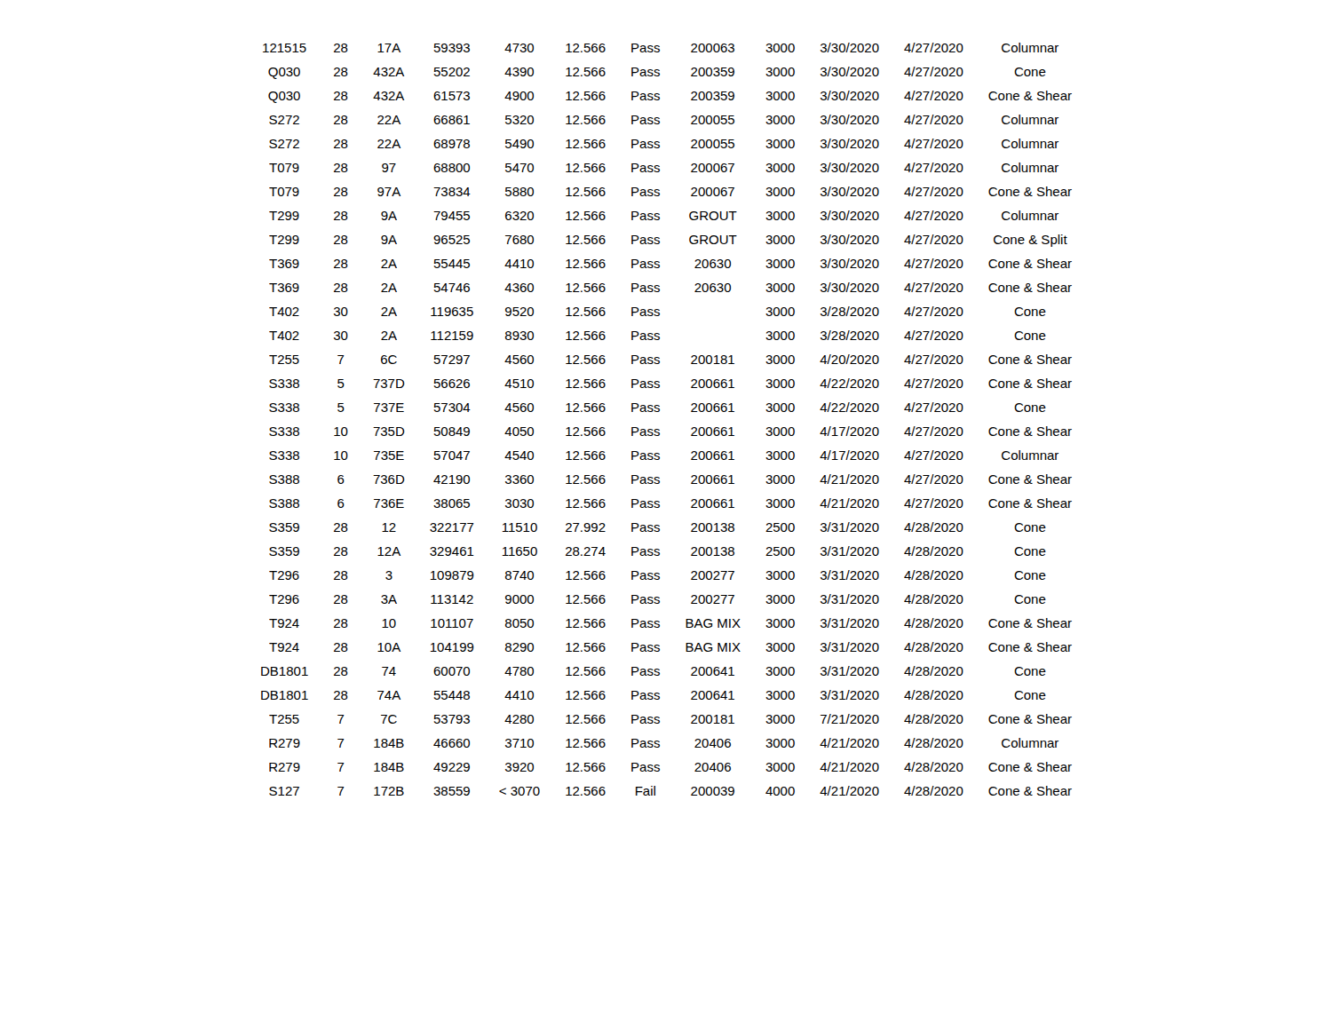| 121515 | 28 | 17A | 59393 | 4730 | 12.566 | Pass | 200063 | 3000 | 3/30/2020 | 4/27/2020 | Columnar |
| Q030 | 28 | 432A | 55202 | 4390 | 12.566 | Pass | 200359 | 3000 | 3/30/2020 | 4/27/2020 | Cone |
| Q030 | 28 | 432A | 61573 | 4900 | 12.566 | Pass | 200359 | 3000 | 3/30/2020 | 4/27/2020 | Cone & Shear |
| S272 | 28 | 22A | 66861 | 5320 | 12.566 | Pass | 200055 | 3000 | 3/30/2020 | 4/27/2020 | Columnar |
| S272 | 28 | 22A | 68978 | 5490 | 12.566 | Pass | 200055 | 3000 | 3/30/2020 | 4/27/2020 | Columnar |
| T079 | 28 | 97 | 68800 | 5470 | 12.566 | Pass | 200067 | 3000 | 3/30/2020 | 4/27/2020 | Columnar |
| T079 | 28 | 97A | 73834 | 5880 | 12.566 | Pass | 200067 | 3000 | 3/30/2020 | 4/27/2020 | Cone & Shear |
| T299 | 28 | 9A | 79455 | 6320 | 12.566 | Pass | GROUT | 3000 | 3/30/2020 | 4/27/2020 | Columnar |
| T299 | 28 | 9A | 96525 | 7680 | 12.566 | Pass | GROUT | 3000 | 3/30/2020 | 4/27/2020 | Cone & Split |
| T369 | 28 | 2A | 55445 | 4410 | 12.566 | Pass | 20630 | 3000 | 3/30/2020 | 4/27/2020 | Cone & Shear |
| T369 | 28 | 2A | 54746 | 4360 | 12.566 | Pass | 20630 | 3000 | 3/30/2020 | 4/27/2020 | Cone & Shear |
| T402 | 30 | 2A | 119635 | 9520 | 12.566 | Pass | | 3000 | 3/28/2020 | 4/27/2020 | Cone |
| T402 | 30 | 2A | 112159 | 8930 | 12.566 | Pass | | 3000 | 3/28/2020 | 4/27/2020 | Cone |
| T255 | 7 | 6C | 57297 | 4560 | 12.566 | Pass | 200181 | 3000 | 4/20/2020 | 4/27/2020 | Cone & Shear |
| S338 | 5 | 737D | 56626 | 4510 | 12.566 | Pass | 200661 | 3000 | 4/22/2020 | 4/27/2020 | Cone & Shear |
| S338 | 5 | 737E | 57304 | 4560 | 12.566 | Pass | 200661 | 3000 | 4/22/2020 | 4/27/2020 | Cone |
| S338 | 10 | 735D | 50849 | 4050 | 12.566 | Pass | 200661 | 3000 | 4/17/2020 | 4/27/2020 | Cone & Shear |
| S338 | 10 | 735E | 57047 | 4540 | 12.566 | Pass | 200661 | 3000 | 4/17/2020 | 4/27/2020 | Columnar |
| S388 | 6 | 736D | 42190 | 3360 | 12.566 | Pass | 200661 | 3000 | 4/21/2020 | 4/27/2020 | Cone & Shear |
| S388 | 6 | 736E | 38065 | 3030 | 12.566 | Pass | 200661 | 3000 | 4/21/2020 | 4/27/2020 | Cone & Shear |
| S359 | 28 | 12 | 322177 | 11510 | 27.992 | Pass | 200138 | 2500 | 3/31/2020 | 4/28/2020 | Cone |
| S359 | 28 | 12A | 329461 | 11650 | 28.274 | Pass | 200138 | 2500 | 3/31/2020 | 4/28/2020 | Cone |
| T296 | 28 | 3 | 109879 | 8740 | 12.566 | Pass | 200277 | 3000 | 3/31/2020 | 4/28/2020 | Cone |
| T296 | 28 | 3A | 113142 | 9000 | 12.566 | Pass | 200277 | 3000 | 3/31/2020 | 4/28/2020 | Cone |
| T924 | 28 | 10 | 101107 | 8050 | 12.566 | Pass | BAG MIX | 3000 | 3/31/2020 | 4/28/2020 | Cone & Shear |
| T924 | 28 | 10A | 104199 | 8290 | 12.566 | Pass | BAG MIX | 3000 | 3/31/2020 | 4/28/2020 | Cone & Shear |
| DB1801 | 28 | 74 | 60070 | 4780 | 12.566 | Pass | 200641 | 3000 | 3/31/2020 | 4/28/2020 | Cone |
| DB1801 | 28 | 74A | 55448 | 4410 | 12.566 | Pass | 200641 | 3000 | 3/31/2020 | 4/28/2020 | Cone |
| T255 | 7 | 7C | 53793 | 4280 | 12.566 | Pass | 200181 | 3000 | 7/21/2020 | 4/28/2020 | Cone & Shear |
| R279 | 7 | 184B | 46660 | 3710 | 12.566 | Pass | 20406 | 3000 | 4/21/2020 | 4/28/2020 | Columnar |
| R279 | 7 | 184B | 49229 | 3920 | 12.566 | Pass | 20406 | 3000 | 4/21/2020 | 4/28/2020 | Cone & Shear |
| S127 | 7 | 172B | 38559 | < 3070 | 12.566 | Fail | 200039 | 4000 | 4/21/2020 | 4/28/2020 | Cone & Shear |